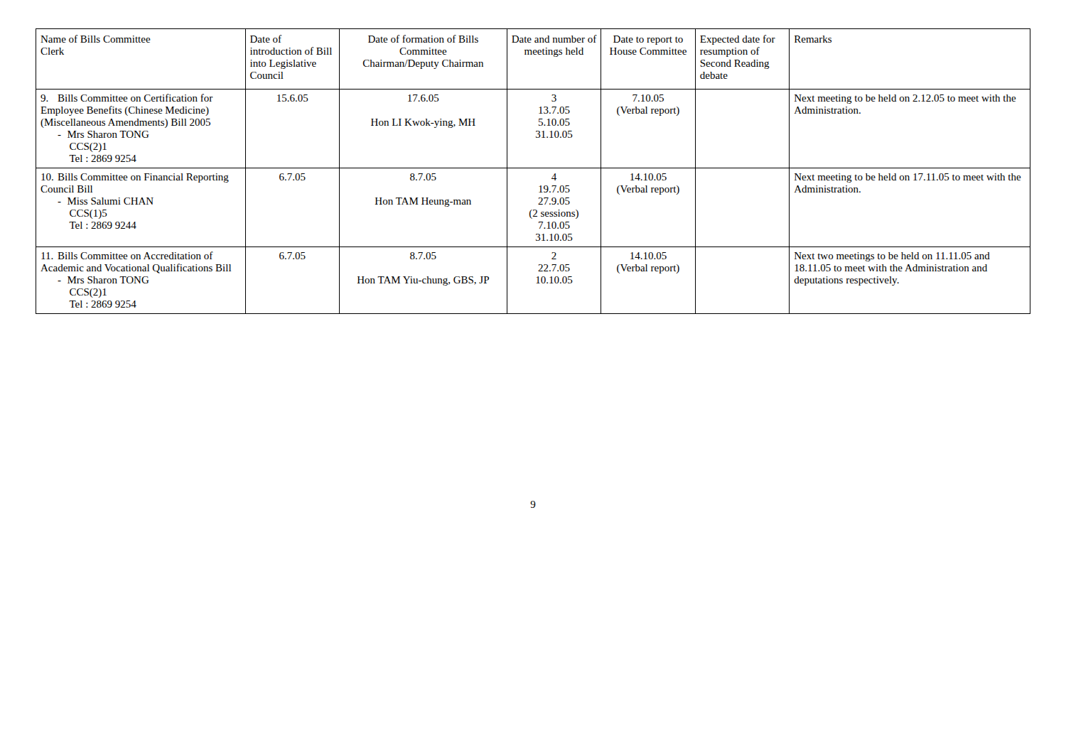| Name of Bills Committee Clerk | Date of introduction of Bill into Legislative Council | Date of formation of Bills Committee Chairman/Deputy Chairman | Date and number of meetings held | Date to report to House Committee | Expected date for resumption of Second Reading debate | Remarks |
| --- | --- | --- | --- | --- | --- | --- |
| 9. Bills Committee on Certification for Employee Benefits (Chinese Medicine) (Miscellaneous Amendments) Bill 2005 - Mrs Sharon TONG CCS(2)1 Tel : 2869 9254 | 15.6.05 | 17.6.05 Hon LI Kwok-ying, MH | 3 13.7.05 5.10.05 31.10.05 | 7.10.05 (Verbal report) | | Next meeting to be held on 2.12.05 to meet with the Administration. |
| 10. Bills Committee on Financial Reporting Council Bill - Miss Salumi CHAN CCS(1)5 Tel : 2869 9244 | 6.7.05 | 8.7.05 Hon TAM Heung-man | 4 19.7.05 27.9.05 (2 sessions) 7.10.05 31.10.05 | 14.10.05 (Verbal report) | | Next meeting to be held on 17.11.05 to meet with the Administration. |
| 11. Bills Committee on Accreditation of Academic and Vocational Qualifications Bill - Mrs Sharon TONG CCS(2)1 Tel : 2869 9254 | 6.7.05 | 8.7.05 Hon TAM Yiu-chung, GBS, JP | 2 22.7.05 10.10.05 | 14.10.05 (Verbal report) | | Next two meetings to be held on 11.11.05 and 18.11.05 to meet with the Administration and deputations respectively. |
9